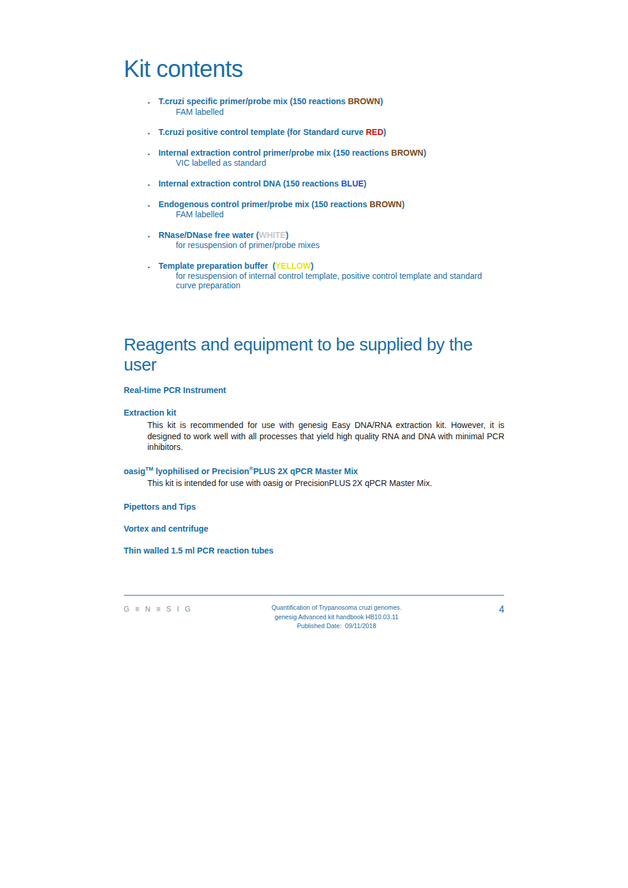Kit contents
T.cruzi specific primer/probe mix (150 reactions BROWN) FAM labelled
T.cruzi positive control template (for Standard curve RED)
Internal extraction control primer/probe mix (150 reactions BROWN) VIC labelled as standard
Internal extraction control DNA (150 reactions BLUE)
Endogenous control primer/probe mix (150 reactions BROWN) FAM labelled
RNase/DNase free water (WHITE) for resuspension of primer/probe mixes
Template preparation buffer (YELLOW) for resuspension of internal control template, positive control template and standard curve preparation
Reagents and equipment to be supplied by the user
Real-time PCR Instrument
Extraction kit
This kit is recommended for use with genesig Easy DNA/RNA extraction kit. However, it is designed to work well with all processes that yield high quality RNA and DNA with minimal PCR inhibitors.
oasigTM lyophilised or Precision®PLUS 2X qPCR Master Mix
This kit is intended for use with oasig or PrecisionPLUS 2X qPCR Master Mix.
Pipettors and Tips
Vortex and centrifuge
Thin walled 1.5 ml PCR reaction tubes
G ≡ N ≡ S I G
Quantification of Trypanosoma cruzi genomes.
genesig Advanced kit handbook HB10.03.11
Published Date: 09/11/2018
4